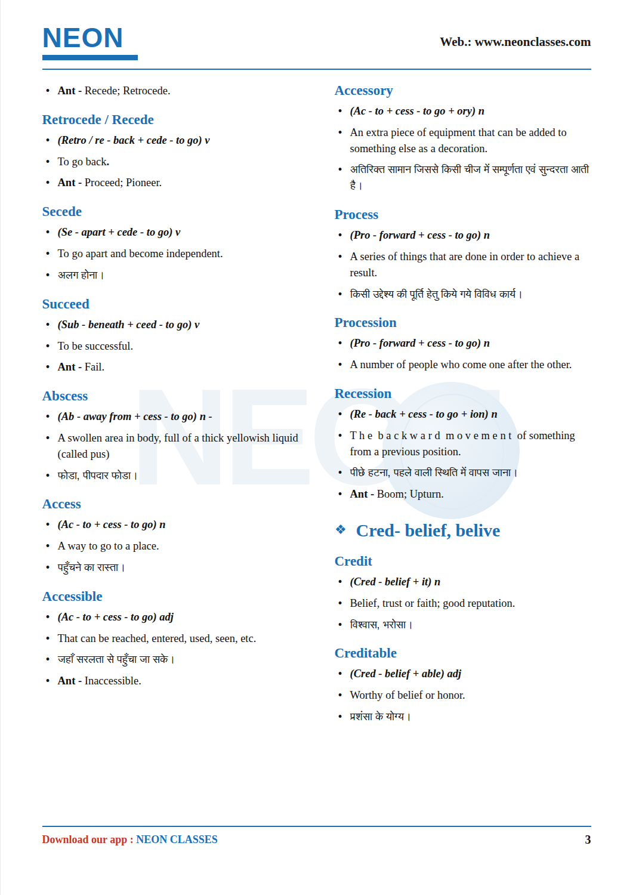NEON
NEON
Web.: www.neonclasses.com
Ant - Recede; Retrocede.
Retrocede / Recede
(Retro / re - back + cede - to go) v
To go back.
Ant - Proceed; Pioneer.
Secede
(Se - apart + cede - to go) v
To go apart and become independent.
अलग होना।
Succeed
(Sub - beneath + ceed - to go) v
To be successful.
Ant - Fail.
Abscess
(Ab - away from + cess - to go) n -
A swollen area in body, full of a thick yellowish liquid (called pus)
फोडा, पीपदार फोडा।
Access
(Ac - to + cess - to go) n
A way to go to a place.
पहुँचने का रास्ता।
Accessible
(Ac - to + cess - to go) adj
That can be reached, entered, used, seen, etc.
जहाँ सरलता से पहुँचा जा सके।
Ant - Inaccessible.
Accessory
(Ac - to + cess - to go + ory) n
An extra piece of equipment that can be added to something else as a decoration.
अतिरिक्त सामान जिससे किसी चीज में सम्पूर्णता एवं सुन्दरता आती है।
Process
(Pro - forward + cess - to go) n
A series of things that are done in order to achieve a result.
किसी उद्देश्य की पूर्ति हेतु किये गये विविध कार्य।
Procession
(Pro - forward + cess - to go) n
A number of people who come one after the other.
Recession
(Re - back + cess - to go + ion) n
T h e b a c k w a r d m o v e m e n t of something from a previous position.
पीछे हटना, पहले वाली स्थिति में वापस जाना।
Ant - Boom; Upturn.
❖
Cred- belief, belive
Credit
(Cred - belief + it) n
Belief, trust or faith; good reputation.
विश्वास, भरोसा।
Creditable
(Cred - belief + able) adj
Worthy of belief or honor.
प्रशंसा के योग्य।
Download our app : NEON CLASSES
3